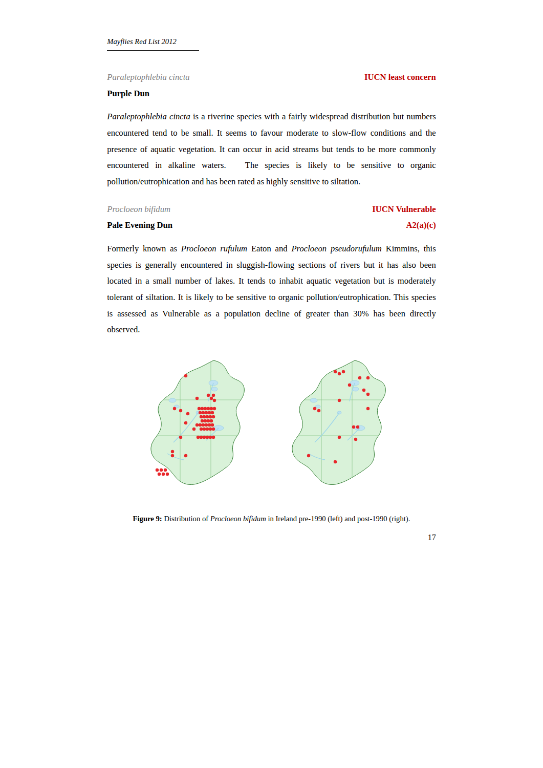Mayflies Red List 2012
Paraleptophlebia cincta
IUCN least concern
Purple Dun
Paraleptophlebia cincta is a riverine species with a fairly widespread distribution but numbers encountered tend to be small. It seems to favour moderate to slow-flow conditions and the presence of aquatic vegetation. It can occur in acid streams but tends to be more commonly encountered in alkaline waters. The species is likely to be sensitive to organic pollution/eutrophication and has been rated as highly sensitive to siltation.
Procloeon bifidum
IUCN Vulnerable
Pale Evening Dun
A2(a)(c)
Formerly known as Procloeon rufulum Eaton and Procloeon pseudorufulum Kimmins, this species is generally encountered in sluggish-flowing sections of rivers but it has also been located in a small number of lakes. It tends to inhabit aquatic vegetation but is moderately tolerant of siltation. It is likely to be sensitive to organic pollution/eutrophication. This species is assessed as Vulnerable as a population decline of greater than 30% has been directly observed.
Figure 9: Distribution of Procloeon bifidum in Ireland pre-1990 (left) and post-1990 (right).
17